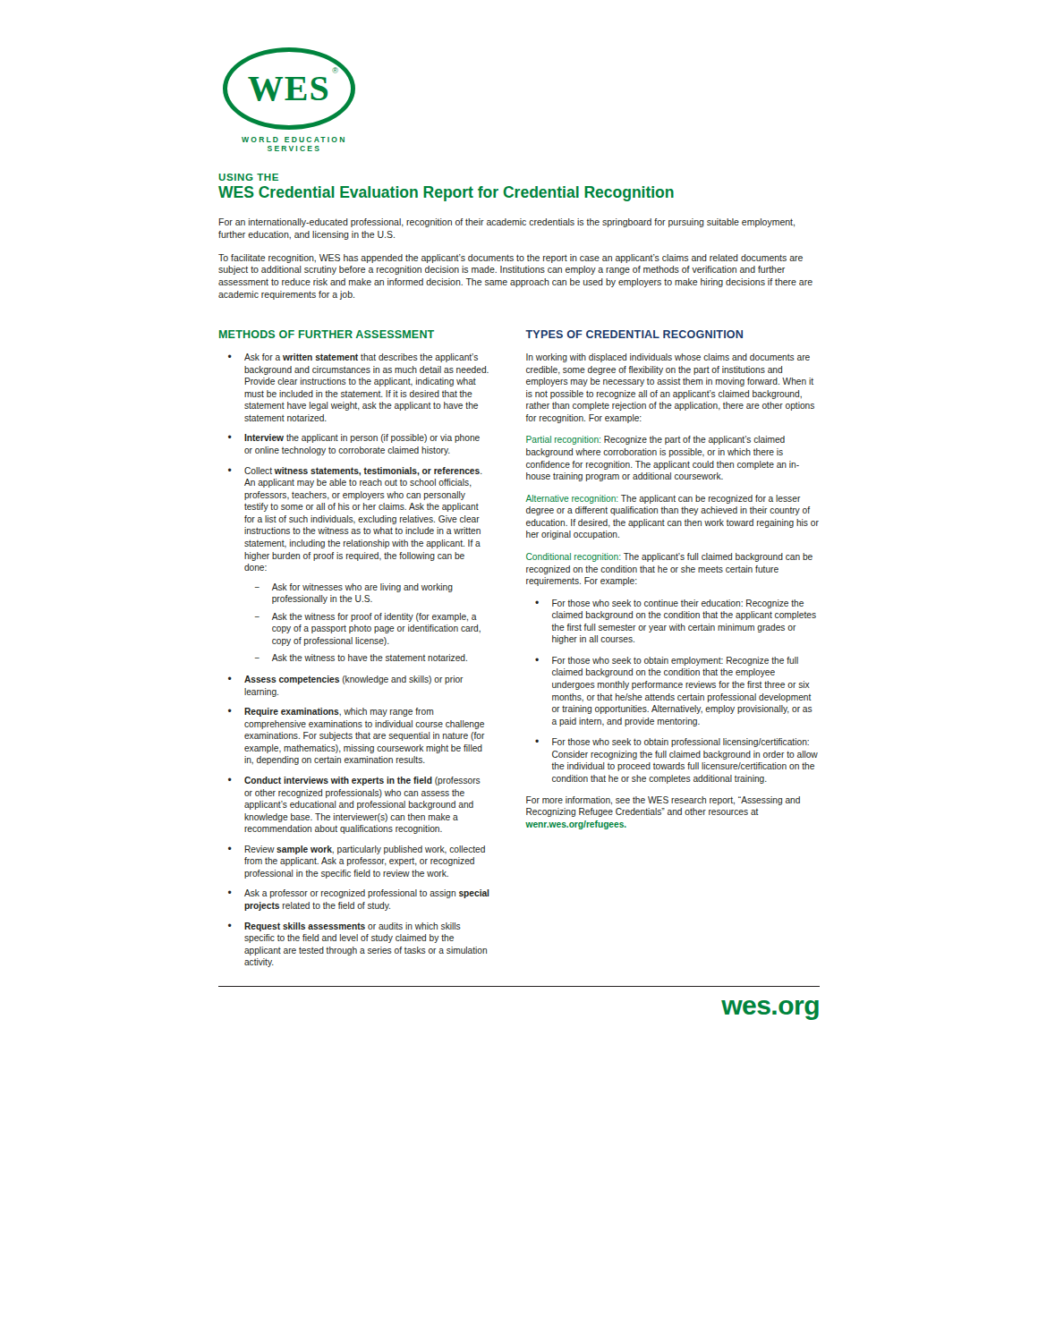WES ®
WORLD EDUCATION SERVICES
USING THE
WES Credential Evaluation Report for Credential Recognition
For an internationally-educated professional, recognition of their academic credentials is the springboard for pursuing suitable employment, further education, and licensing in the U.S.
To facilitate recognition, WES has appended the applicant’s documents to the report in case an applicant’s claims and related documents are subject to additional scrutiny before a recognition decision is made. Institutions can employ a range of methods of verification and further assessment to reduce risk and make an informed decision. The same approach can be used by employers to make hiring decisions if there are academic requirements for a job.
METHODS OF FURTHER ASSESSMENT
Ask for a written statement that describes the applicant’s background and circumstances in as much detail as needed. Provide clear instructions to the applicant, indicating what must be included in the statement. If it is desired that the statement have legal weight, ask the applicant to have the statement notarized.
Interview the applicant in person (if possible) or via phone or online technology to corroborate claimed history.
Collect witness statements, testimonials, or references. An applicant may be able to reach out to school officials, professors, teachers, or employers who can personally testify to some or all of his or her claims. Ask the applicant for a list of such individuals, excluding relatives. Give clear instructions to the witness as to what to include in a written statement, including the relationship with the applicant. If a higher burden of proof is required, the following can be done:
Ask for witnesses who are living and working professionally in the U.S.
Ask the witness for proof of identity (for example, a copy of a passport photo page or identification card, copy of professional license).
Ask the witness to have the statement notarized.
Assess competencies (knowledge and skills) or prior learning.
Require examinations, which may range from comprehensive examinations to individual course challenge examinations. For subjects that are sequential in nature (for example, mathematics), missing coursework might be filled in, depending on certain examination results.
Conduct interviews with experts in the field (professors or other recognized professionals) who can assess the applicant’s educational and professional background and knowledge base. The interviewer(s) can then make a recommendation about qualifications recognition.
Review sample work, particularly published work, collected from the applicant. Ask a professor, expert, or recognized professional in the specific field to review the work.
Ask a professor or recognized professional to assign special projects related to the field of study.
Request skills assessments or audits in which skills specific to the field and level of study claimed by the applicant are tested through a series of tasks or a simulation activity.
TYPES OF CREDENTIAL RECOGNITION
In working with displaced individuals whose claims and documents are credible, some degree of flexibility on the part of institutions and employers may be necessary to assist them in moving forward. When it is not possible to recognize all of an applicant’s claimed background, rather than complete rejection of the application, there are other options for recognition. For example:
Partial recognition: Recognize the part of the applicant’s claimed background where corroboration is possible, or in which there is confidence for recognition. The applicant could then complete an in-house training program or additional coursework.
Alternative recognition: The applicant can be recognized for a lesser degree or a different qualification than they achieved in their country of education. If desired, the applicant can then work toward regaining his or her original occupation.
Conditional recognition: The applicant’s full claimed background can be recognized on the condition that he or she meets certain future requirements. For example:
For those who seek to continue their education: Recognize the claimed background on the condition that the applicant completes the first full semester or year with certain minimum grades or higher in all courses.
For those who seek to obtain employment: Recognize the full claimed background on the condition that the employee undergoes monthly performance reviews for the first three or six months, or that he/she attends certain professional development or training opportunities. Alternatively, employ provisionally, or as a paid intern, and provide mentoring.
For those who seek to obtain professional licensing/certification: Consider recognizing the full claimed background in order to allow the individual to proceed towards full licensure/certification on the condition that he or she completes additional training.
For more information, see the WES research report, “Assessing and Recognizing Refugee Credentials” and other resources at wenr.wes.org/refugees.
wes.org